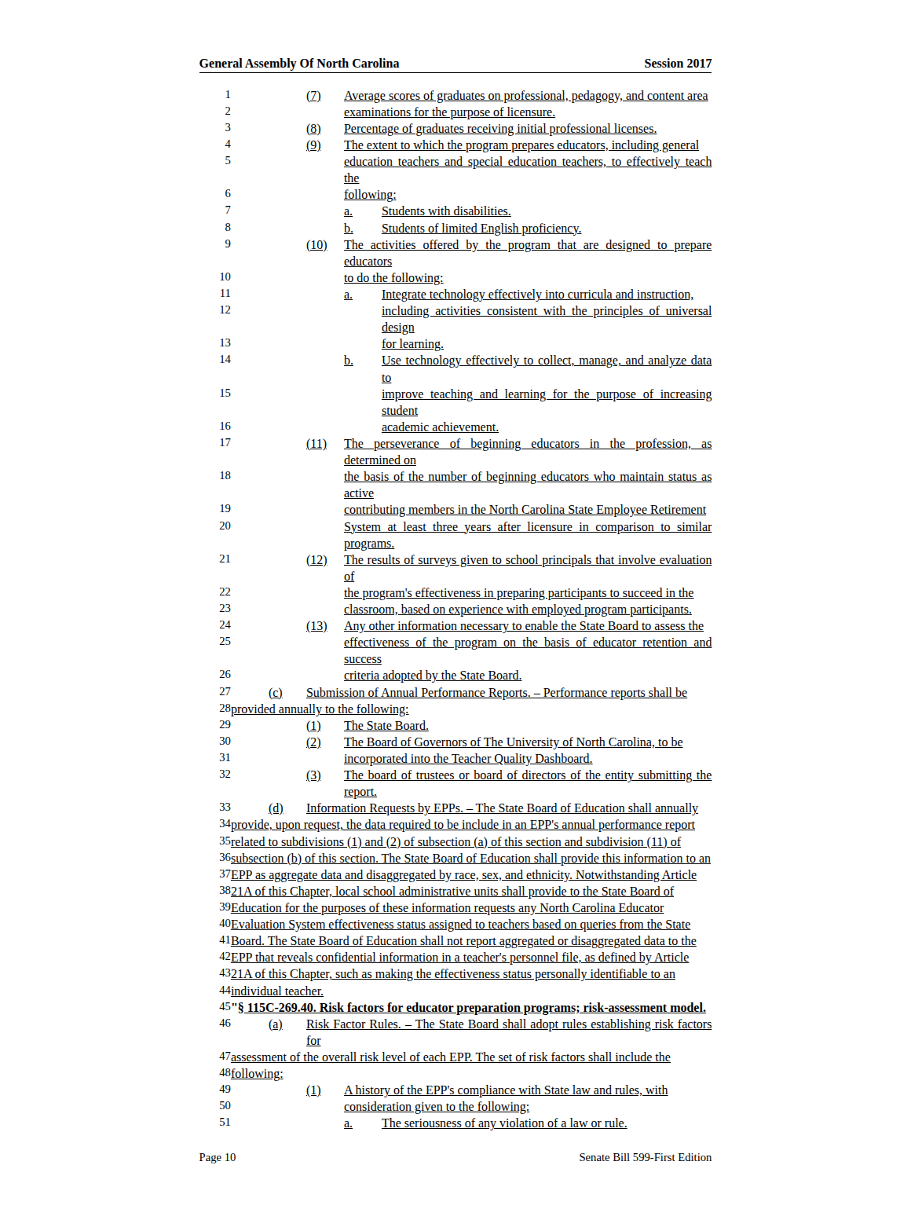General Assembly Of North Carolina
Session 2017
| 1 | (7) Average scores of graduates on professional, pedagogy, and content area |
| 2 | examinations for the purpose of licensure. |
| 3 | (8) Percentage of graduates receiving initial professional licenses. |
| 4 | (9) The extent to which the program prepares educators, including general |
| 5 | education teachers and special education teachers, to effectively teach the |
| 6 | following: |
| 7 | a. Students with disabilities. |
| 8 | b. Students of limited English proficiency. |
| 9 | (10) The activities offered by the program that are designed to prepare educators |
| 10 | to do the following: |
| 11 | a. Integrate technology effectively into curricula and instruction, |
| 12 | including activities consistent with the principles of universal design |
| 13 | for learning. |
| 14 | b. Use technology effectively to collect, manage, and analyze data to |
| 15 | improve teaching and learning for the purpose of increasing student |
| 16 | academic achievement. |
| 17 | (11) The perseverance of beginning educators in the profession, as determined on |
| 18 | the basis of the number of beginning educators who maintain status as active |
| 19 | contributing members in the North Carolina State Employee Retirement |
| 20 | System at least three years after licensure in comparison to similar programs. |
| 21 | (12) The results of surveys given to school principals that involve evaluation of |
| 22 | the program's effectiveness in preparing participants to succeed in the |
| 23 | classroom, based on experience with employed program participants. |
| 24 | (13) Any other information necessary to enable the State Board to assess the |
| 25 | effectiveness of the program on the basis of educator retention and success |
| 26 | criteria adopted by the State Board. |
| 27 | (c) Submission of Annual Performance Reports. – Performance reports shall be |
| 28 | provided annually to the following: |
| 29 | (1) The State Board. |
| 30 | (2) The Board of Governors of The University of North Carolina, to be |
| 31 | incorporated into the Teacher Quality Dashboard. |
| 32 | (3) The board of trustees or board of directors of the entity submitting the report. |
| 33 | (d) Information Requests by EPPs. – The State Board of Education shall annually |
| 34 | provide, upon request, the data required to be include in an EPP's annual performance report |
| 35 | related to subdivisions (1) and (2) of subsection (a) of this section and subdivision (11) of |
| 36 | subsection (b) of this section. The State Board of Education shall provide this information to an |
| 37 | EPP as aggregate data and disaggregated by race, sex, and ethnicity. Notwithstanding Article |
| 38 | 21A of this Chapter, local school administrative units shall provide to the State Board of |
| 39 | Education for the purposes of these information requests any North Carolina Educator |
| 40 | Evaluation System effectiveness status assigned to teachers based on queries from the State |
| 41 | Board. The State Board of Education shall not report aggregated or disaggregated data to the |
| 42 | EPP that reveals confidential information in a teacher's personnel file, as defined by Article |
| 43 | 21A of this Chapter, such as making the effectiveness status personally identifiable to an |
| 44 | individual teacher. |
| 45 | " § 115C-269.40. Risk factors for educator preparation programs; risk-assessment model. |
| 46 | (a) Risk Factor Rules. – The State Board shall adopt rules establishing risk factors for |
| 47 | assessment of the overall risk level of each EPP. The set of risk factors shall include the |
| 48 | following: |
| 49 | (1) A history of the EPP's compliance with State law and rules, with |
| 50 | consideration given to the following: |
| 51 | a. The seriousness of any violation of a law or rule. |
Page 10
Senate Bill 599-First Edition